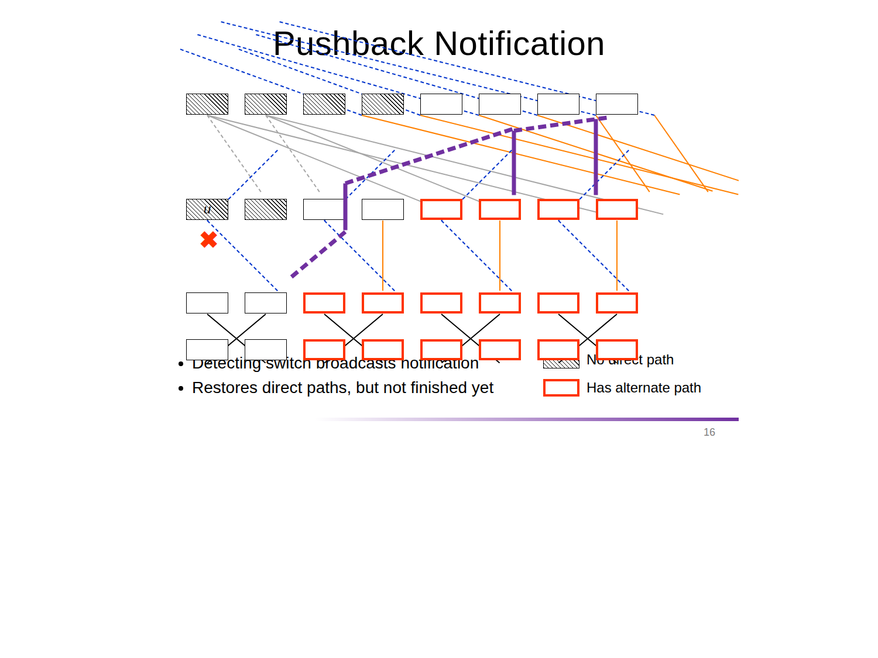Pushback Notification
✖
u
Detecting switch broadcasts notification
Restores direct paths, but not finished yet
No direct path
Has alternate path
16